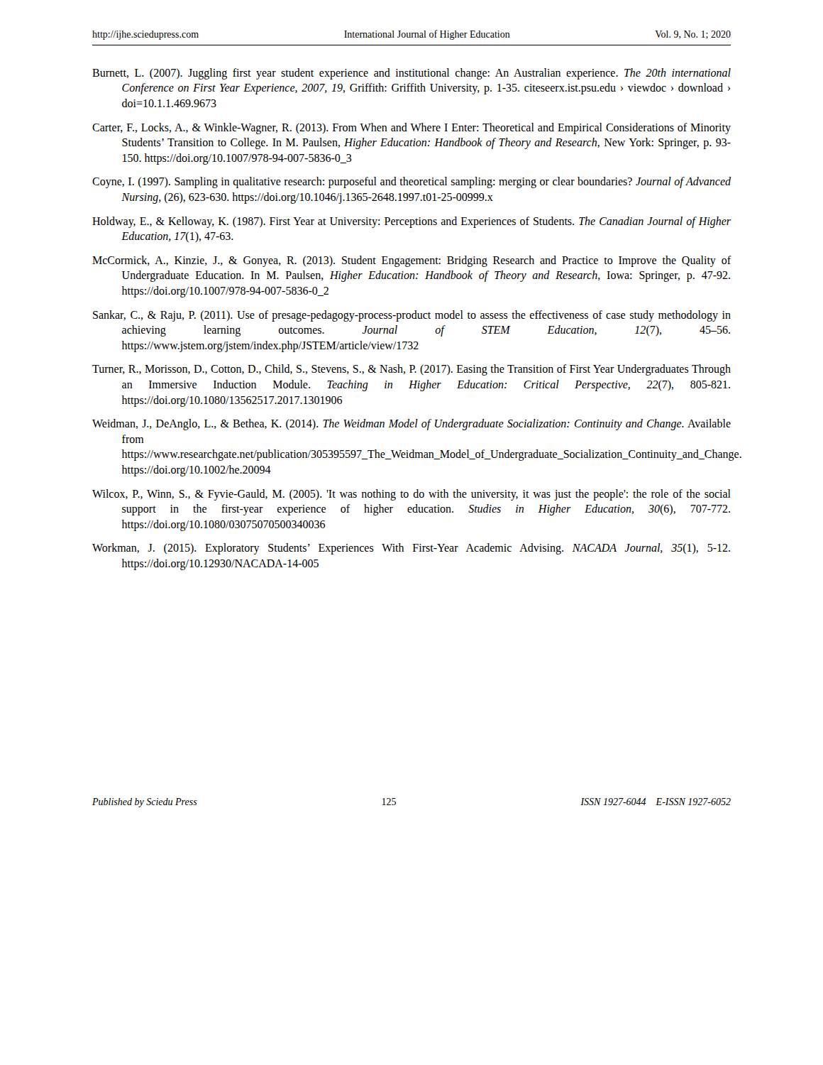http://ijhe.sciedupress.com
International Journal of Higher Education
Vol. 9, No. 1; 2020
Burnett, L. (2007). Juggling first year student experience and institutional change: An Australian experience. The 20th international Conference on First Year Experience, 2007, 19, Griffith: Griffith University, p. 1-35. citeseerx.ist.psu.edu › viewdoc › download › doi=10.1.1.469.9673
Carter, F., Locks, A., & Winkle-Wagner, R. (2013). From When and Where I Enter: Theoretical and Empirical Considerations of Minority Students’ Transition to College. In M. Paulsen, Higher Education: Handbook of Theory and Research, New York: Springer, p. 93-150. https://doi.org/10.1007/978-94-007-5836-0_3
Coyne, I. (1997). Sampling in qualitative research: purposeful and theoretical sampling: merging or clear boundaries? Journal of Advanced Nursing, (26), 623-630. https://doi.org/10.1046/j.1365-2648.1997.t01-25-00999.x
Holdway, E., & Kelloway, K. (1987). First Year at University: Perceptions and Experiences of Students. The Canadian Journal of Higher Education, 17(1), 47-63.
McCormick, A., Kinzie, J., & Gonyea, R. (2013). Student Engagement: Bridging Research and Practice to Improve the Quality of Undergraduate Education. In M. Paulsen, Higher Education: Handbook of Theory and Research, Iowa: Springer, p. 47-92. https://doi.org/10.1007/978-94-007-5836-0_2
Sankar, C., & Raju, P. (2011). Use of presage-pedagogy-process-product model to assess the effectiveness of case study methodology in achieving learning outcomes. Journal of STEM Education, 12(7), 45–56. https://www.jstem.org/jstem/index.php/JSTEM/article/view/1732
Turner, R., Morisson, D., Cotton, D., Child, S., Stevens, S., & Nash, P. (2017). Easing the Transition of First Year Undergraduates Through an Immersive Induction Module. Teaching in Higher Education: Critical Perspective, 22(7), 805-821. https://doi.org/10.1080/13562517.2017.1301906
Weidman, J., DeAnglo, L., & Bethea, K. (2014). The Weidman Model of Undergraduate Socialization: Continuity and Change. Available from https://www.researchgate.net/publication/305395597_The_Weidman_Model_of_Undergraduate_Socialization_Continuity_and_Change. https://doi.org/10.1002/he.20094
Wilcox, P., Winn, S., & Fyvie-Gauld, M. (2005). 'It was nothing to do with the university, it was just the people': the role of the social support in the first‑year experience of higher education. Studies in Higher Education, 30(6), 707-772. https://doi.org/10.1080/03075070500340036
Workman, J. (2015). Exploratory Students’ Experiences With First-Year Academic Advising. NACADA Journal, 35(1), 5-12. https://doi.org/10.12930/NACADA-14-005
Published by Sciedu Press
125
ISSN 1927-6044 E-ISSN 1927-6052